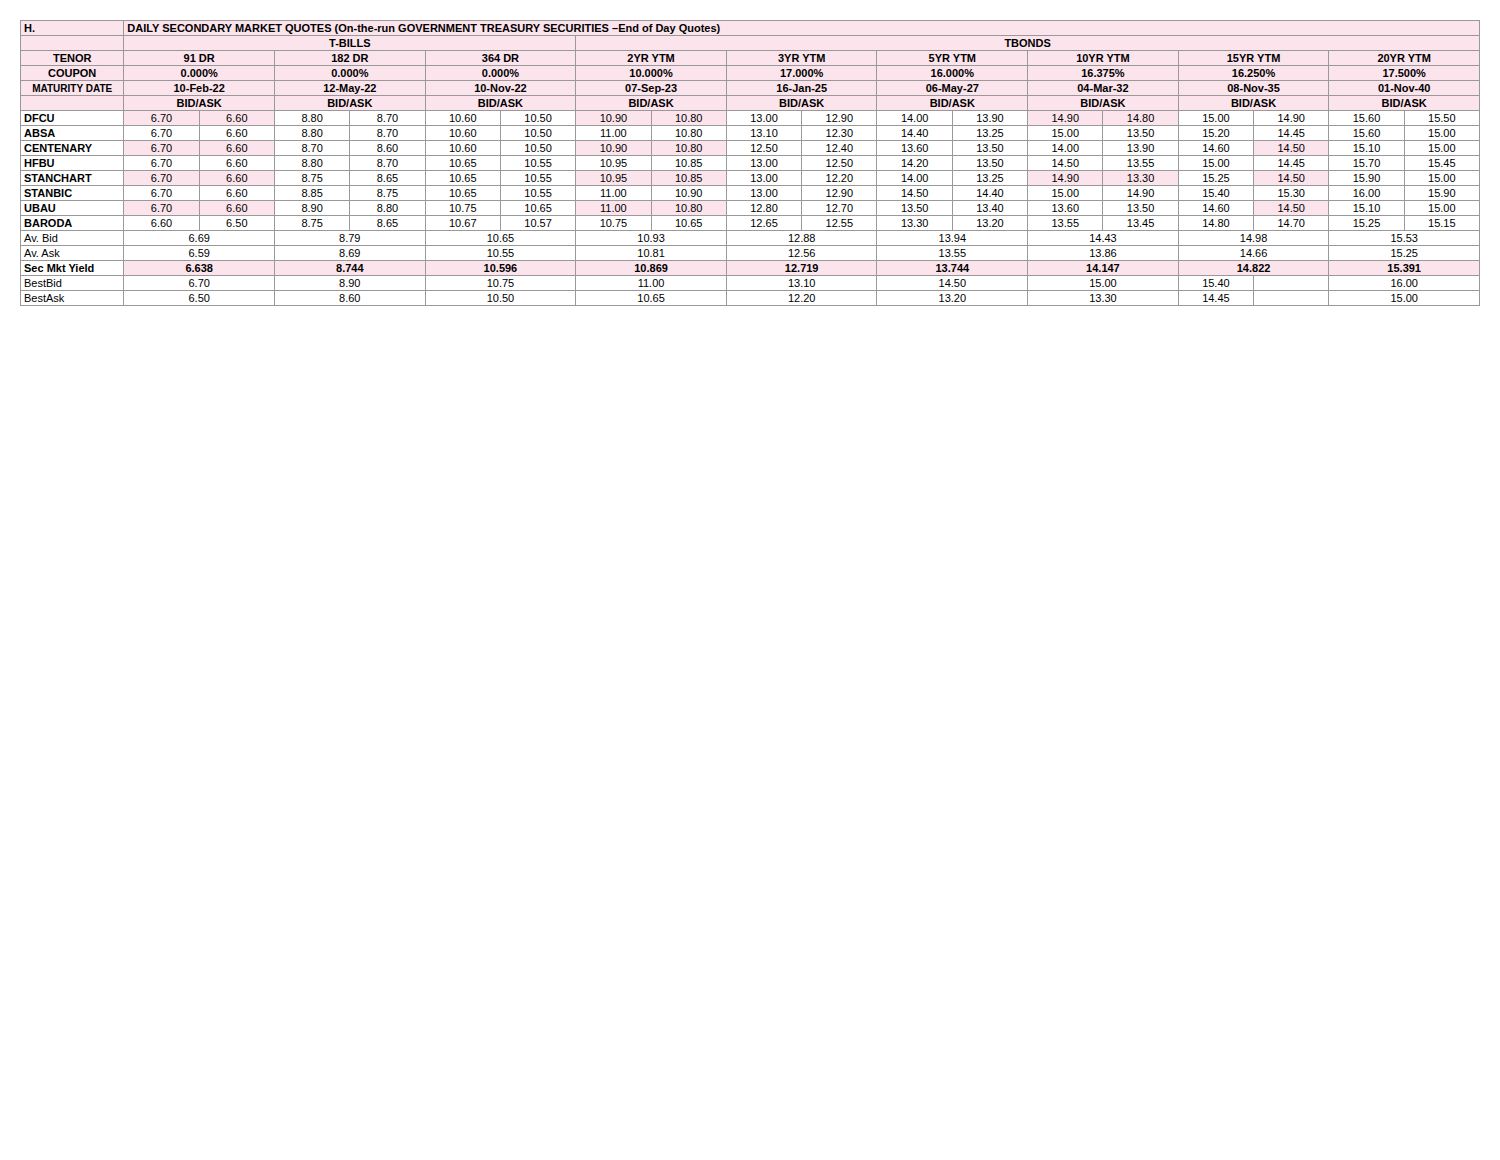| H. | DAILY SECONDARY MARKET QUOTES (On-the-run GOVERNMENT TREASURY SECURITIES –End of Day Quotes) |
| | T-BILLS | TBONDS |
| TENOR | 91 DR | 182 DR | 364 DR | 2YR YTM | 3YR YTM | 5YR YTM | 10YR YTM | 15YR YTM | 20YR YTM |
| COUPON | 0.000% | 0.000% | 0.000% | 10.000% | 17.000% | 16.000% | 16.375% | 16.250% | 17.500% |
| MATURITY DATE | 10-Feb-22 | 12-May-22 | 10-Nov-22 | 07-Sep-23 | 16-Jan-25 | 06-May-27 | 04-Mar-32 | 08-Nov-35 | 01-Nov-40 |
| | BID/ASK | BID/ASK | BID/ASK | BID/ASK | BID/ASK | BID/ASK | BID/ASK | BID/ASK | BID/ASK |
| DFCU | 6.70 | 6.60 | 8.80 | 8.70 | 10.60 | 10.50 | 10.90 | 10.80 | 13.00 | 12.90 | 14.00 | 13.90 | 14.90 | 14.80 | 15.00 | 14.90 | 15.60 | 15.50 |
| ABSA | 6.70 | 6.60 | 8.80 | 8.70 | 10.60 | 10.50 | 11.00 | 10.80 | 13.10 | 12.30 | 14.40 | 13.25 | 15.00 | 13.50 | 15.20 | 14.45 | 15.60 | 15.00 |
| CENTENARY | 6.70 | 6.60 | 8.70 | 8.60 | 10.60 | 10.50 | 10.90 | 10.80 | 12.50 | 12.40 | 13.60 | 13.50 | 14.00 | 13.90 | 14.60 | 14.50 | 15.10 | 15.00 |
| HFBU | 6.70 | 6.60 | 8.80 | 8.70 | 10.65 | 10.55 | 10.95 | 10.85 | 13.00 | 12.50 | 14.20 | 13.50 | 14.50 | 13.55 | 15.00 | 14.45 | 15.70 | 15.45 |
| STANCHART | 6.70 | 6.60 | 8.75 | 8.65 | 10.65 | 10.55 | 10.95 | 10.85 | 13.00 | 12.20 | 14.00 | 13.25 | 14.90 | 13.30 | 15.25 | 14.50 | 15.90 | 15.00 |
| STANBIC | 6.70 | 6.60 | 8.85 | 8.75 | 10.65 | 10.55 | 11.00 | 10.90 | 13.00 | 12.90 | 14.50 | 14.40 | 15.00 | 14.90 | 15.40 | 15.30 | 16.00 | 15.90 |
| UBAU | 6.70 | 6.60 | 8.90 | 8.80 | 10.75 | 10.65 | 11.00 | 10.80 | 12.80 | 12.70 | 13.50 | 13.40 | 13.60 | 13.50 | 14.60 | 14.50 | 15.10 | 15.00 |
| BARODA | 6.60 | 6.50 | 8.75 | 8.65 | 10.67 | 10.57 | 10.75 | 10.65 | 12.65 | 12.55 | 13.30 | 13.20 | 13.55 | 13.45 | 14.80 | 14.70 | 15.25 | 15.15 |
| Av. Bid | 6.69 | 8.79 | 10.65 | 10.93 | 12.88 | 13.94 | 14.43 | 14.98 | 15.53 |
| Av. Ask | 6.59 | 8.69 | 10.55 | 10.81 | 12.56 | 13.55 | 13.86 | 14.66 | 15.25 |
| Sec Mkt Yield | 6.638 | 8.744 | 10.596 | 10.869 | 12.719 | 13.744 | 14.147 | 14.822 | 15.391 |
| BestBid | 6.70 | 8.90 | 10.75 | 11.00 | 13.10 | 14.50 | 15.00 | 15.40 | | 16.00 |
| BestAsk | 6.50 | 8.60 | 10.50 | 10.65 | 12.20 | 13.20 | 13.30 | 14.45 | | 15.00 |